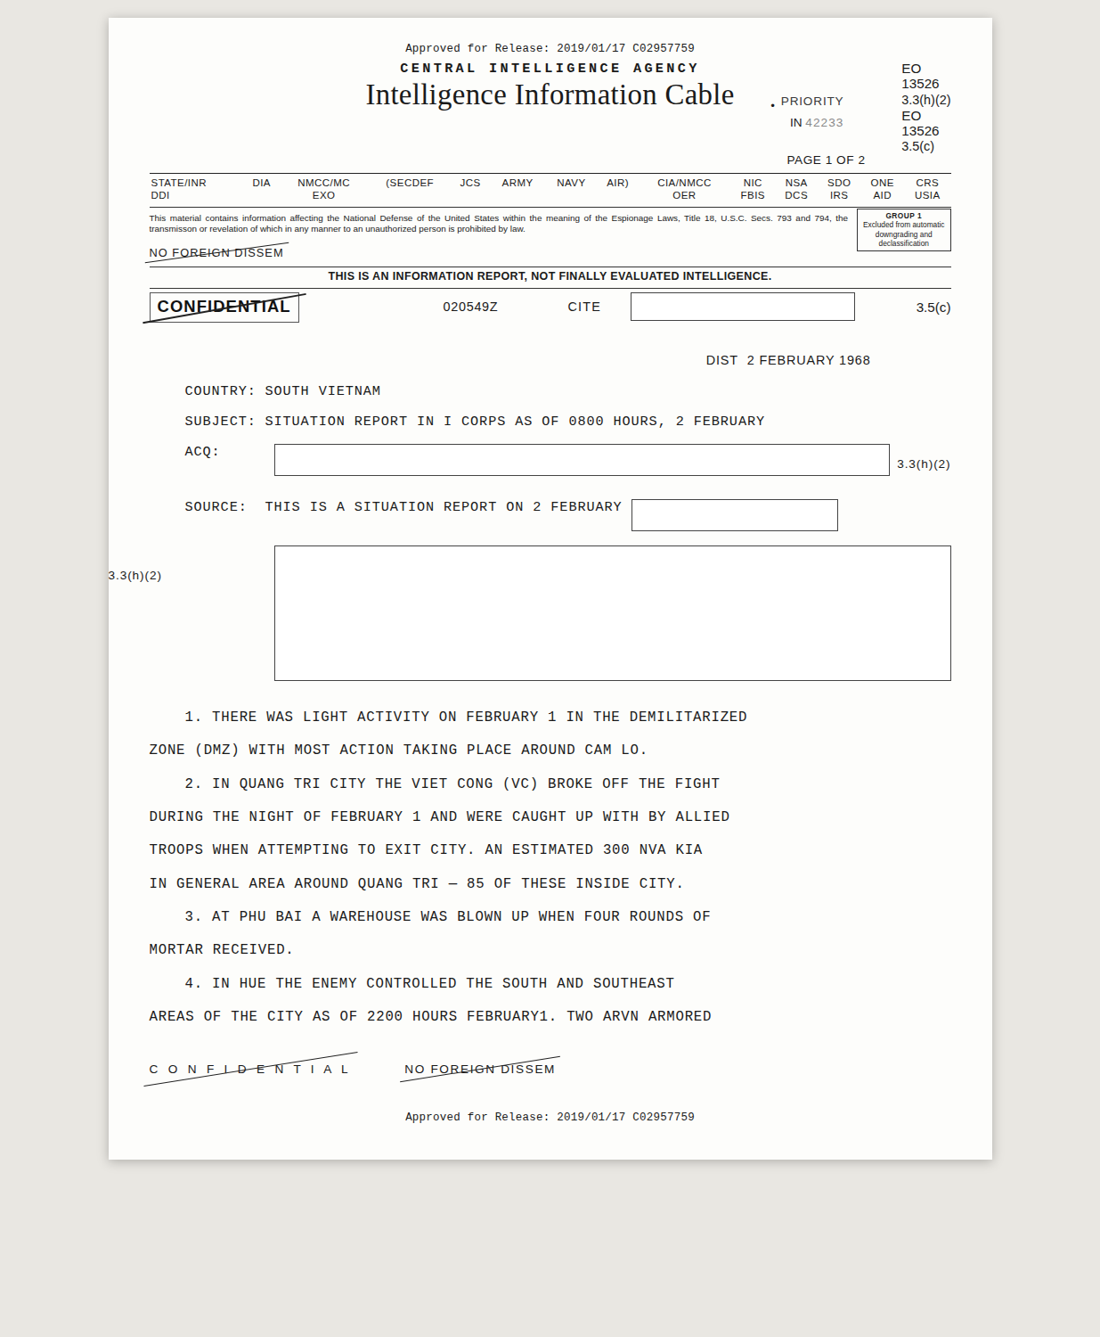Approved for Release: 2019/01/17 C02957759
EO
13526
3.3(h)(2)
EO
13526
3.5(c)
PRIORITY
•
IN 42233
PAGE 1 OF 2
CENTRAL INTELLIGENCE AGENCY
Intelligence Information Cable
| STATE/INR | DIA | NMCC/MC | (SECDEF | JCS | ARMY | NAVY | AIR) | CIA/NMCC | NIC | NSA | SDO | ONE | CRS |
| DDI | | EXO | | | | | | OER | FBIS | DCS | IRS | AID | USIA |
GROUP 1
Excluded from automatic
downgrading and
declassification
This material contains information affecting the National Defense of the United States within the meaning of the Espionage Laws, Title 18, U.S.C. Secs. 793 and 794, the transmisson or revelation of which in any manner to an unauthorized person is prohibited by law.
NO FOREIGN DISSEM
THIS IS AN INFORMATION REPORT, NOT FINALLY EVALUATED INTELLIGENCE.
CONFIDENTIAL 020549Z CITE 3.5(c)
DIST 2 FEBRUARY 1968
COUNTRY:
SOUTH VIETNAM
SUBJECT:
SITUATION REPORT IN I CORPS AS OF 0800 HOURS, 2 FEBRUARY
ACQ:
3.3(h)(2)
SOURCE:
THIS IS A SITUATION REPORT ON 2 FEBRUARY
3.3(h)(2)
1. THERE WAS LIGHT ACTIVITY ON FEBRUARY 1 IN THE DEMILITARIZED
ZONE (DMZ) WITH MOST ACTION TAKING PLACE AROUND CAM LO.
2. IN QUANG TRI CITY THE VIET CONG (VC) BROKE OFF THE FIGHT
DURING THE NIGHT OF FEBRUARY 1 AND WERE CAUGHT UP WITH BY ALLIED
TROOPS WHEN ATTEMPTING TO EXIT CITY. AN ESTIMATED 300 NVA KIA
IN GENERAL AREA AROUND QUANG TRI — 85 OF THESE INSIDE CITY.
3. AT PHU BAI A WAREHOUSE WAS BLOWN UP WHEN FOUR ROUNDS OF
MORTAR RECEIVED.
4. IN HUE THE ENEMY CONTROLLED THE SOUTH AND SOUTHEAST
AREAS OF THE CITY AS OF 2200 HOURS FEBRUARY1. TWO ARVN ARMORED
C O N F I D E N T I A L NO FOREIGN DISSEM
Approved for Release: 2019/01/17 C02957759